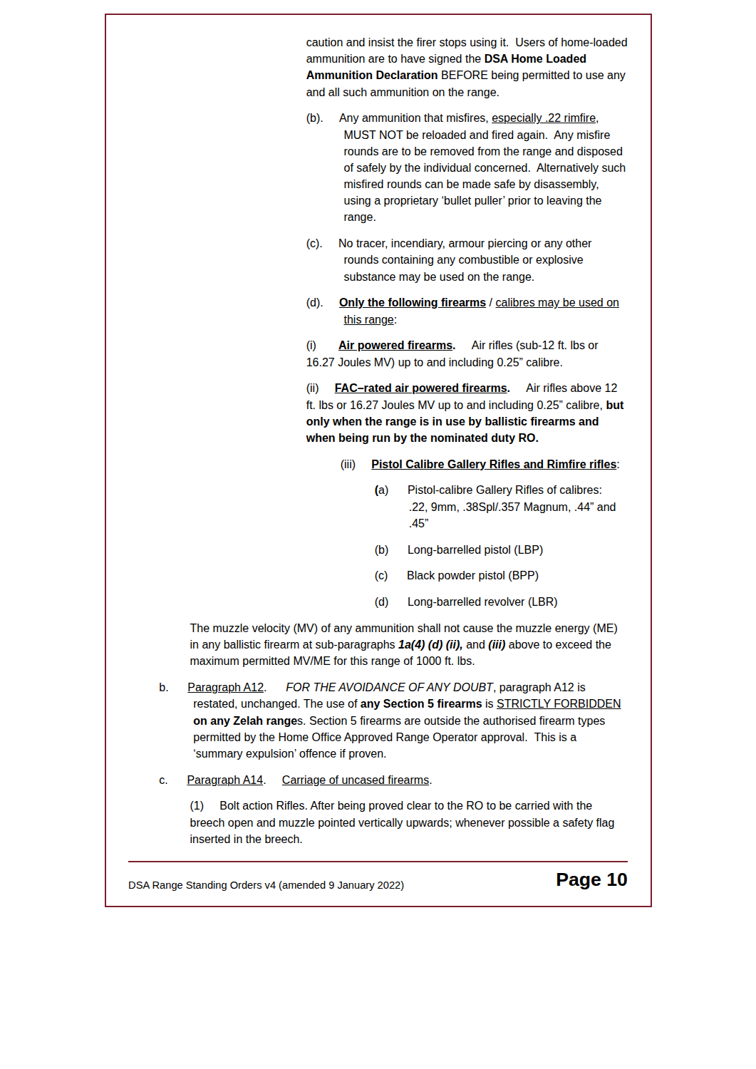caution and insist the firer stops using it. Users of home-loaded ammunition are to have signed the DSA Home Loaded Ammunition Declaration BEFORE being permitted to use any and all such ammunition on the range.
(b). Any ammunition that misfires, especially .22 rimfire, MUST NOT be reloaded and fired again. Any misfire rounds are to be removed from the range and disposed of safely by the individual concerned. Alternatively such misfired rounds can be made safe by disassembly, using a proprietary ‘bullet puller’ prior to leaving the range.
(c). No tracer, incendiary, armour piercing or any other rounds containing any combustible or explosive substance may be used on the range.
(d). Only the following firearms / calibres may be used on this range:
(i) Air powered firearms. Air rifles (sub-12 ft. lbs or 16.27 Joules MV) up to and including 0.25” calibre.
(ii) FAC–rated air powered firearms. Air rifles above 12 ft. lbs or 16.27 Joules MV up to and including 0.25” calibre, but only when the range is in use by ballistic firearms and when being run by the nominated duty RO.
(iii) Pistol Calibre Gallery Rifles and Rimfire rifles:
(a) Pistol-calibre Gallery Rifles of calibres:
.22, 9mm, .38Spl/.357 Magnum, .44” and .45”
(b) Long-barrelled pistol (LBP)
(c) Black powder pistol (BPP)
(d) Long-barrelled revolver (LBR)
The muzzle velocity (MV) of any ammunition shall not cause the muzzle energy (ME) in any ballistic firearm at sub-paragraphs 1a(4) (d) (ii), and (iii) above to exceed the maximum permitted MV/ME for this range of 1000 ft. lbs.
b. Paragraph A12. FOR THE AVOIDANCE OF ANY DOUBT, paragraph A12 is restated, unchanged. The use of any Section 5 firearms is STRICTLY FORBIDDEN on any Zelah ranges. Section 5 firearms are outside the authorised firearm types permitted by the Home Office Approved Range Operator approval. This is a ‘summary expulsion’ offence if proven.
c. Paragraph A14. Carriage of uncased firearms.
(1) Bolt action Rifles. After being proved clear to the RO to be carried with the breech open and muzzle pointed vertically upwards; whenever possible a safety flag inserted in the breech.
DSA Range Standing Orders v4 (amended 9 January 2022)
Page 10